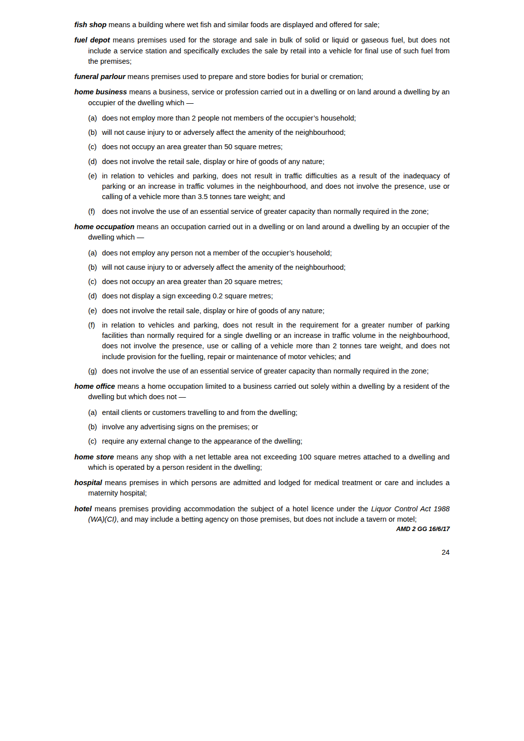fish shop means a building where wet fish and similar foods are displayed and offered for sale;
fuel depot means premises used for the storage and sale in bulk of solid or liquid or gaseous fuel, but does not include a service station and specifically excludes the sale by retail into a vehicle for final use of such fuel from the premises;
funeral parlour means premises used to prepare and store bodies for burial or cremation;
home business means a business, service or profession carried out in a dwelling or on land around a dwelling by an occupier of the dwelling which —
(a) does not employ more than 2 people not members of the occupier’s household;
(b) will not cause injury to or adversely affect the amenity of the neighbourhood;
(c) does not occupy an area greater than 50 square metres;
(d) does not involve the retail sale, display or hire of goods of any nature;
(e) in relation to vehicles and parking, does not result in traffic difficulties as a result of the inadequacy of parking or an increase in traffic volumes in the neighbourhood, and does not involve the presence, use or calling of a vehicle more than 3.5 tonnes tare weight; and
(f) does not involve the use of an essential service of greater capacity than normally required in the zone;
home occupation means an occupation carried out in a dwelling or on land around a dwelling by an occupier of the dwelling which —
(a) does not employ any person not a member of the occupier’s household;
(b) will not cause injury to or adversely affect the amenity of the neighbourhood;
(c) does not occupy an area greater than 20 square metres;
(d) does not display a sign exceeding 0.2 square metres;
(e) does not involve the retail sale, display or hire of goods of any nature;
(f) in relation to vehicles and parking, does not result in the requirement for a greater number of parking facilities than normally required for a single dwelling or an increase in traffic volume in the neighbourhood, does not involve the presence, use or calling of a vehicle more than 2 tonnes tare weight, and does not include provision for the fuelling, repair or maintenance of motor vehicles; and
(g) does not involve the use of an essential service of greater capacity than normally required in the zone;
home office means a home occupation limited to a business carried out solely within a dwelling by a resident of the dwelling but which does not —
(a) entail clients or customers travelling to and from the dwelling;
(b) involve any advertising signs on the premises; or
(c) require any external change to the appearance of the dwelling;
home store means any shop with a net lettable area not exceeding 100 square metres attached to a dwelling and which is operated by a person resident in the dwelling;
hospital means premises in which persons are admitted and lodged for medical treatment or care and includes a maternity hospital;
hotel means premises providing accommodation the subject of a hotel licence under the Liquor Control Act 1988 (WA)(CI), and may include a betting agency on those premises, but does not include a tavern or motel;AMD 2 GG 16/6/17
24